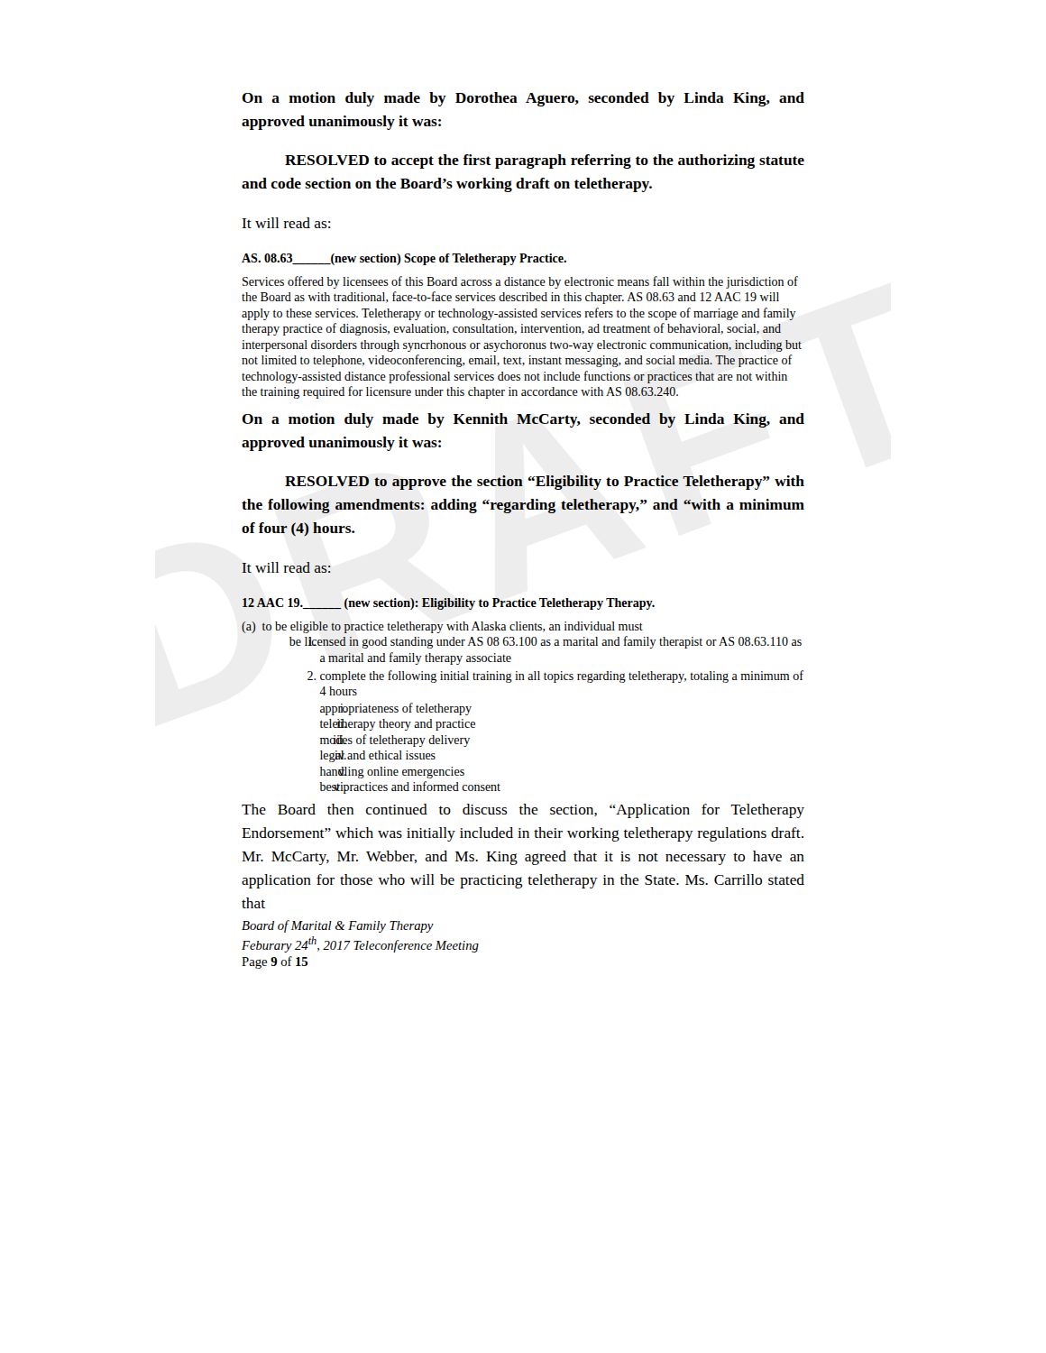DRAFT
On a motion duly made by Dorothea Aguero, seconded by Linda King, and approved unanimously it was:
RESOLVED to accept the first paragraph referring to the authorizing statute and code section on the Board’s working draft on teletherapy.
It will read as:
AS. 08.63______(new section) Scope of Teletherapy Practice.
Services offered by licensees of this Board across a distance by electronic means fall within the jurisdiction of the Board as with traditional, face-to-face services described in this chapter. AS 08.63 and 12 AAC 19 will apply to these services. Teletherapy or technology-assisted services refers to the scope of marriage and family therapy practice of diagnosis, evaluation, consultation, intervention, ad treatment of behavioral, social, and interpersonal disorders through syncrhonous or asychoronus two-way electronic communication, including but not limited to telephone, videoconferencing, email, text, instant messaging, and social media. The practice of technology-assisted distance professional services does not include functions or practices that are not within the training required for licensure under this chapter in accordance with AS 08.63.240.
On a motion duly made by Kennith McCarty, seconded by Linda King, and approved unanimously it was:
RESOLVED to approve the section “Eligibility to Practice Teletherapy” with the following amendments: adding “regarding teletherapy,” and “with a minimum of four (4) hours.
It will read as:
12 AAC 19.______ (new section): Eligibility to Practice Teletherapy Therapy.
(a) to be eligible to practice teletherapy with Alaska clients, an individual must
be licensed in good standing under AS 08 63.100 as a marital and family therapist or AS 08.63.110 as a marital and family therapy associate
complete the following initial training in all topics regarding teletherapy, totaling a minimum of 4 hours
appropriateness of teletherapy
teletherapy theory and practice
modes of teletherapy delivery
legal and ethical issues
handling online emergencies
best practices and informed consent
The Board then continued to discuss the section, “Application for Teletherapy Endorsement” which was initially included in their working teletherapy regulations draft. Mr. McCarty, Mr. Webber, and Ms. King agreed that it is not necessary to have an application for those who will be practicing teletherapy in the State. Ms. Carrillo stated that
Board of Marital & Family Therapy
Feburary 24th, 2017 Teleconference Meeting
Page 9 of 15